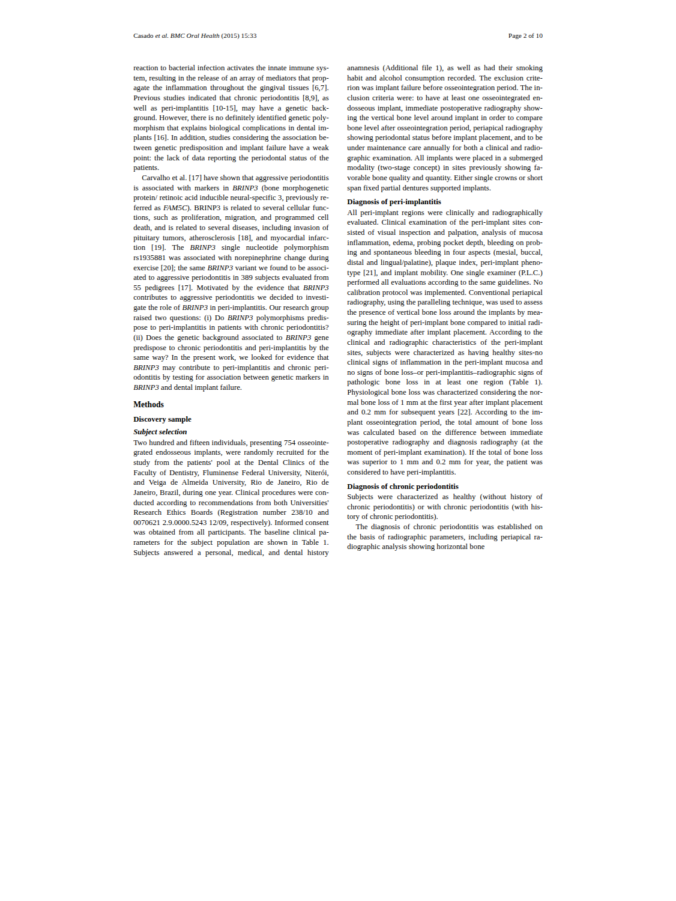Casado et al. BMC Oral Health (2015) 15:33 Page 2 of 10
reaction to bacterial infection activates the innate immune system, resulting in the release of an array of mediators that propagate the inflammation throughout the gingival tissues [6,7]. Previous studies indicated that chronic periodontitis [8,9], as well as peri-implantitis [10-15], may have a genetic background. However, there is no definitely identified genetic polymorphism that explains biological complications in dental implants [16]. In addition, studies considering the association between genetic predisposition and implant failure have a weak point: the lack of data reporting the periodontal status of the patients.
Carvalho et al. [17] have shown that aggressive periodontitis is associated with markers in BRINP3 (bone morphogenetic protein/ retinoic acid inducible neural-specific 3, previously referred as FAM5C). BRINP3 is related to several cellular functions, such as proliferation, migration, and programmed cell death, and is related to several diseases, including invasion of pituitary tumors, atherosclerosis [18], and myocardial infarction [19]. The BRINP3 single nucleotide polymorphism rs1935881 was associated with norepinephrine change during exercise [20]; the same BRINP3 variant we found to be associated to aggressive periodontitis in 389 subjects evaluated from 55 pedigrees [17]. Motivated by the evidence that BRINP3 contributes to aggressive periodontitis we decided to investigate the role of BRINP3 in peri-implantitis. Our research group raised two questions: (i) Do BRINP3 polymorphisms predispose to peri-implantitis in patients with chronic periodontitis? (ii) Does the genetic background associated to BRINP3 gene predispose to chronic periodontitis and peri-implantitis by the same way? In the present work, we looked for evidence that BRINP3 may contribute to peri-implantitis and chronic periodontitis by testing for association between genetic markers in BRINP3 and dental implant failure.
Methods
Discovery sample
Subject selection
Two hundred and fifteen individuals, presenting 754 osseointegrated endosseous implants, were randomly recruited for the study from the patients' pool at the Dental Clinics of the Faculty of Dentistry, Fluminense Federal University, Niterói, and Veiga de Almeida University, Rio de Janeiro, Rio de Janeiro, Brazil, during one year. Clinical procedures were conducted according to recommendations from both Universities' Research Ethics Boards (Registration number 238/10 and 0070621 2.9.0000.5243 12/09, respectively). Informed consent was obtained from all participants. The baseline clinical parameters for the subject population are shown in Table 1. Subjects answered a personal, medical, and dental history anamnesis (Additional file 1), as well as had their smoking habit and alcohol consumption recorded. The exclusion criterion was implant failure before osseointegration period. The inclusion criteria were: to have at least one osseointegrated endosseous implant, immediate postoperative radiography showing the vertical bone level around implant in order to compare bone level after osseointegration period, periapical radiography showing periodontal status before implant placement, and to be under maintenance care annually for both a clinical and radiographic examination. All implants were placed in a submerged modality (two-stage concept) in sites previously showing favorable bone quality and quantity. Either single crowns or short span fixed partial dentures supported implants.
Diagnosis of peri-implantitis
All peri-implant regions were clinically and radiographically evaluated. Clinical examination of the peri-implant sites consisted of visual inspection and palpation, analysis of mucosa inflammation, edema, probing pocket depth, bleeding on probing and spontaneous bleeding in four aspects (mesial, buccal, distal and lingual/palatine), plaque index, peri-implant phenotype [21], and implant mobility. One single examiner (P.L.C.) performed all evaluations according to the same guidelines. No calibration protocol was implemented. Conventional periapical radiography, using the paralleling technique, was used to assess the presence of vertical bone loss around the implants by measuring the height of peri-implant bone compared to initial radiography immediate after implant placement. According to the clinical and radiographic characteristics of the peri-implant sites, subjects were characterized as having healthy sites-no clinical signs of inflammation in the peri-implant mucosa and no signs of bone loss–or peri-implantitis–radiographic signs of pathologic bone loss in at least one region (Table 1). Physiological bone loss was characterized considering the normal bone loss of 1 mm at the first year after implant placement and 0.2 mm for subsequent years [22]. According to the implant osseointegration period, the total amount of bone loss was calculated based on the difference between immediate postoperative radiography and diagnosis radiography (at the moment of peri-implant examination). If the total of bone loss was superior to 1 mm and 0.2 mm for year, the patient was considered to have peri-implantitis.
Diagnosis of chronic periodontitis
Subjects were characterized as healthy (without history of chronic periodontitis) or with chronic periodontitis (with history of chronic periodontitis).
The diagnosis of chronic periodontitis was established on the basis of radiographic parameters, including periapical radiographic analysis showing horizontal bone